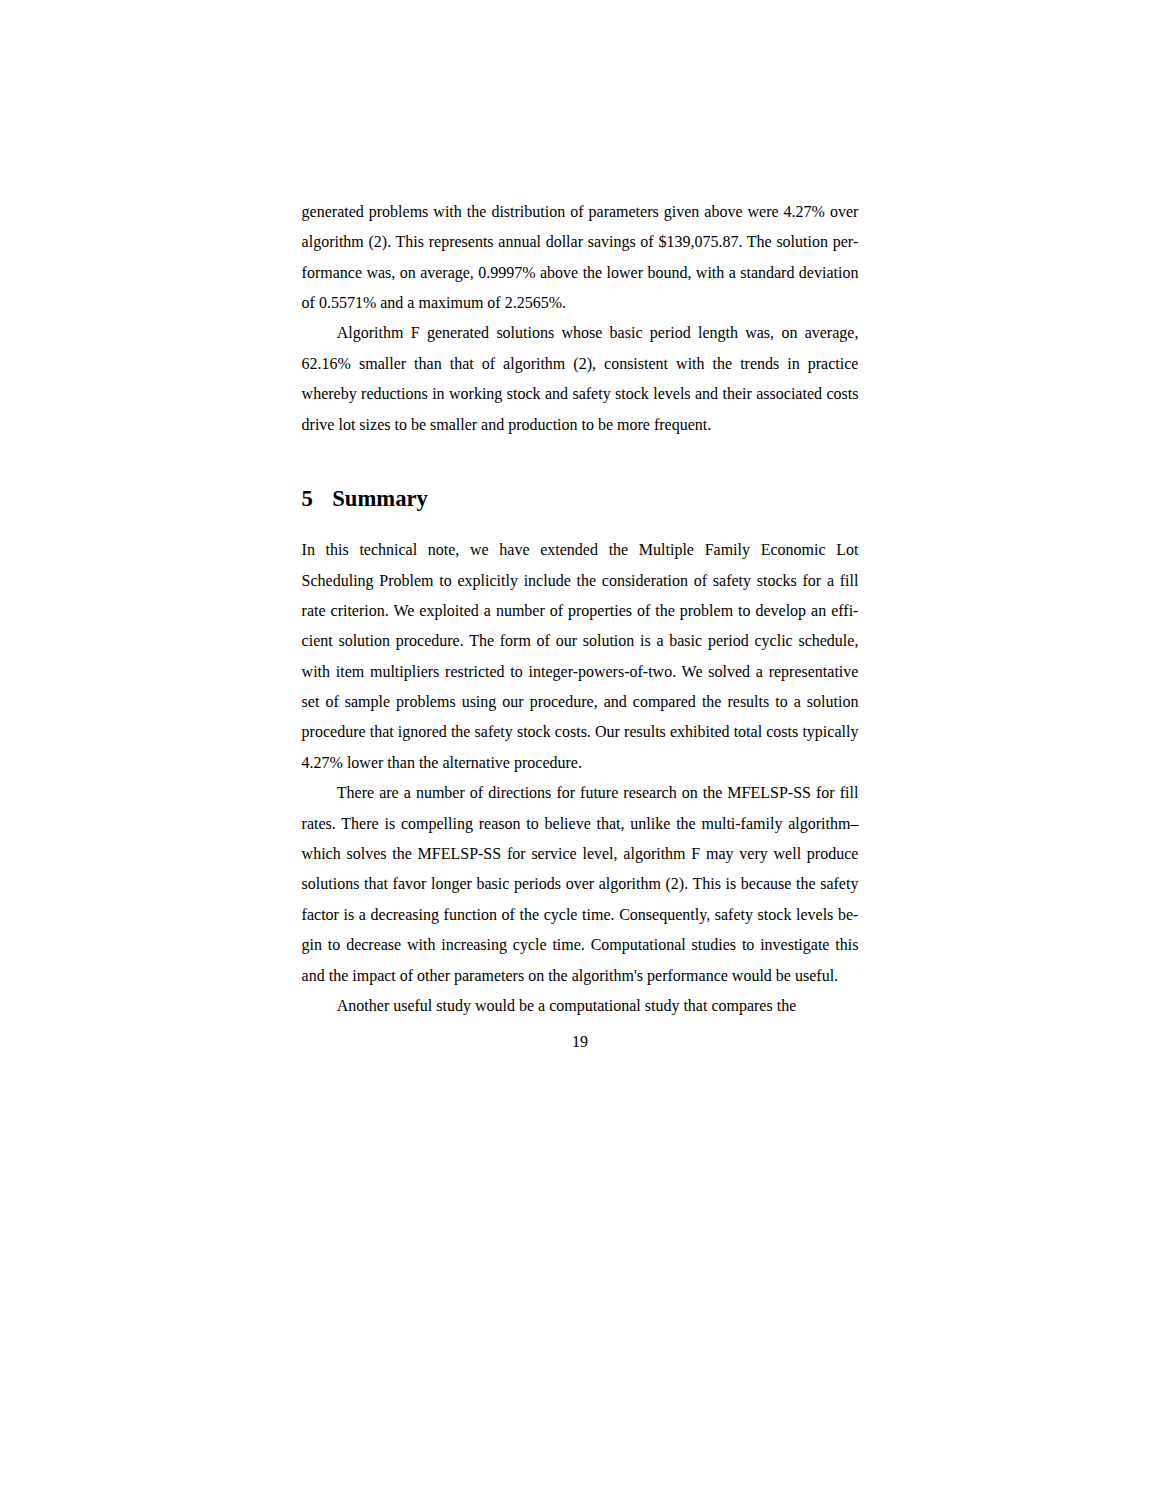generated problems with the distribution of parameters given above were 4.27% over algorithm (2). This represents annual dollar savings of $139,075.87. The solution performance was, on average, 0.9997% above the lower bound, with a standard deviation of 0.5571% and a maximum of 2.2565%.
Algorithm F generated solutions whose basic period length was, on average, 62.16% smaller than that of algorithm (2), consistent with the trends in practice whereby reductions in working stock and safety stock levels and their associated costs drive lot sizes to be smaller and production to be more frequent.
5 Summary
In this technical note, we have extended the Multiple Family Economic Lot Scheduling Problem to explicitly include the consideration of safety stocks for a fill rate criterion. We exploited a number of properties of the problem to develop an efficient solution procedure. The form of our solution is a basic period cyclic schedule, with item multipliers restricted to integer-powers-of-two. We solved a representative set of sample problems using our procedure, and compared the results to a solution procedure that ignored the safety stock costs. Our results exhibited total costs typically 4.27% lower than the alternative procedure.
There are a number of directions for future research on the MFELSP-SS for fill rates. There is compelling reason to believe that, unlike the multi-family algorithm–which solves the MFELSP-SS for service level, algorithm F may very well produce solutions that favor longer basic periods over algorithm (2). This is because the safety factor is a decreasing function of the cycle time. Consequently, safety stock levels begin to decrease with increasing cycle time. Computational studies to investigate this and the impact of other parameters on the algorithm's performance would be useful.
Another useful study would be a computational study that compares the
19